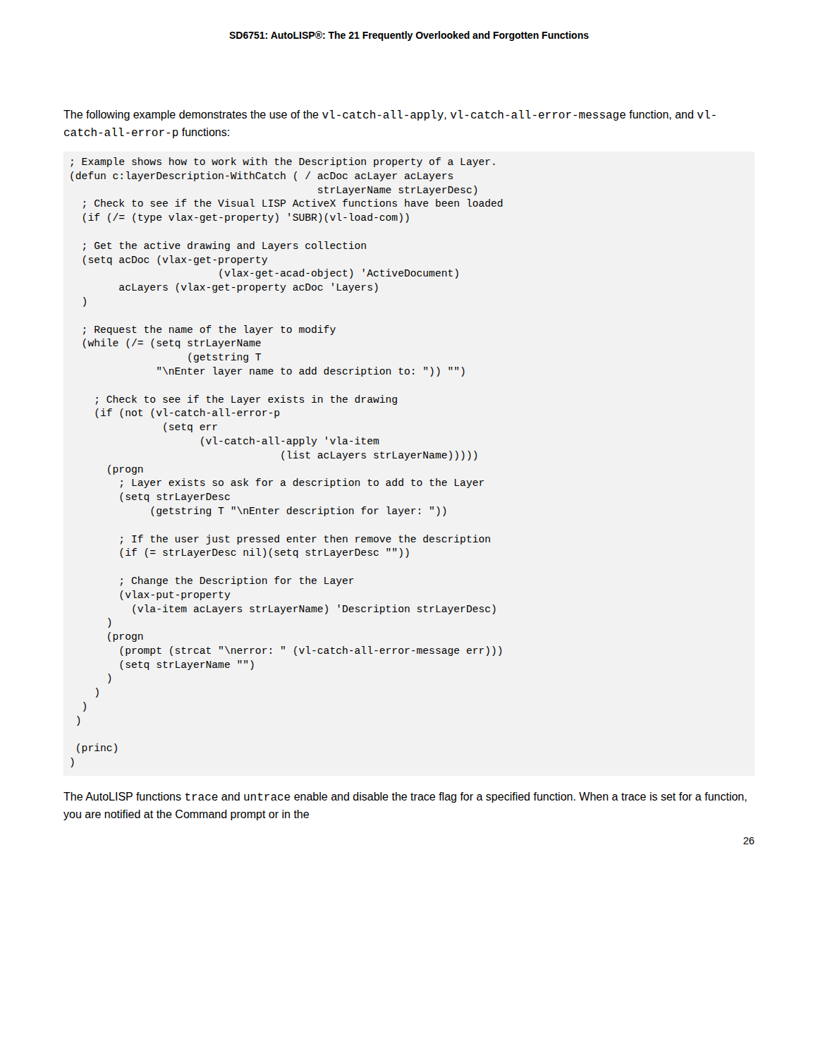SD6751: AutoLISP®: The 21 Frequently Overlooked and Forgotten Functions
The following example demonstrates the use of the vl-catch-all-apply, vl-catch-all-error-message function, and vl-catch-all-error-p functions:
; Example shows how to work with the Description property of a Layer.
(defun c:layerDescription-WithCatch ( / acDoc acLayer acLayers
                                        strLayerName strLayerDesc)
  ; Check to see if the Visual LISP ActiveX functions have been loaded
  (if (/= (type vlax-get-property) 'SUBR)(vl-load-com))

  ; Get the active drawing and Layers collection
  (setq acDoc (vlax-get-property
                        (vlax-get-acad-object) 'ActiveDocument)
        acLayers (vlax-get-property acDoc 'Layers)
  )

  ; Request the name of the layer to modify
  (while (/= (setq strLayerName
                   (getstring T
              "\nEnter layer name to add description to: ")) "")

    ; Check to see if the Layer exists in the drawing
    (if (not (vl-catch-all-error-p
               (setq err
                     (vl-catch-all-apply 'vla-item
                                  (list acLayers strLayerName)))))
      (progn
        ; Layer exists so ask for a description to add to the Layer
        (setq strLayerDesc
             (getstring T "\nEnter description for layer: "))

        ; If the user just pressed enter then remove the description
        (if (= strLayerDesc nil)(setq strLayerDesc ""))

        ; Change the Description for the Layer
        (vlax-put-property
          (vla-item acLayers strLayerName) 'Description strLayerDesc)
      )
      (progn
        (prompt (strcat "\nerror: " (vl-catch-all-error-message err)))
        (setq strLayerName "")
      )
    )
  )
 )

 (princ)
)
The AutoLISP functions trace and untrace enable and disable the trace flag for a specified function. When a trace is set for a function, you are notified at the Command prompt or in the
26